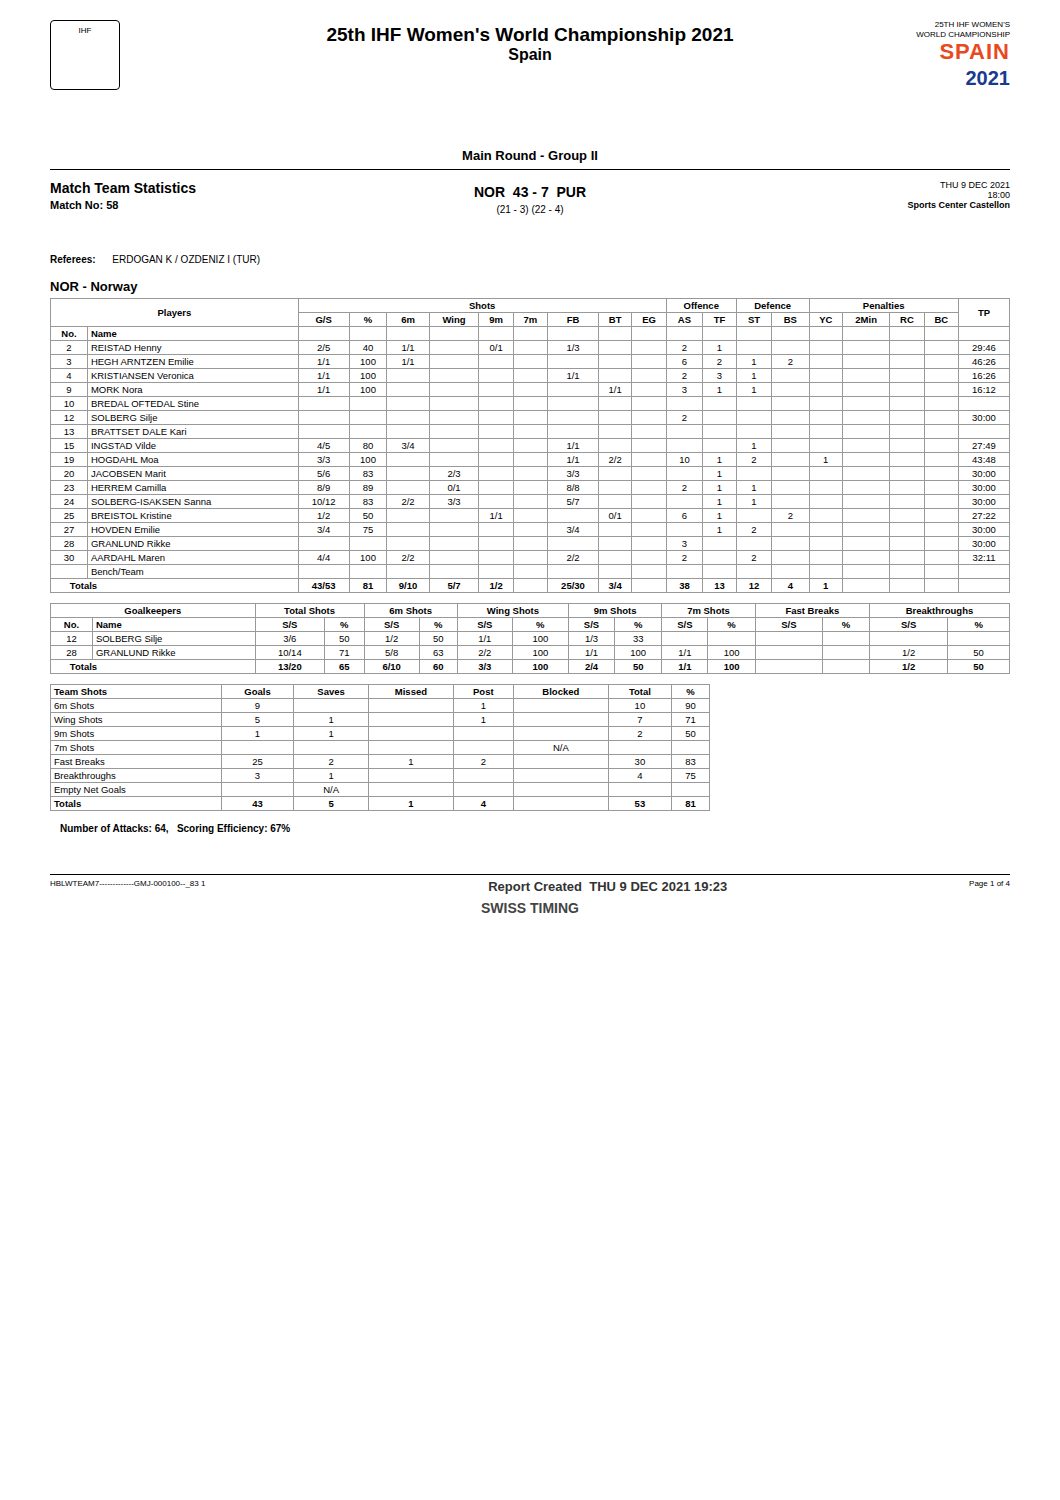IHF
25TH IHF WOMEN'S
WORLD CHAMPIONSHIP
SPAIN
2021
25th IHF Women's World Championship 2021
Spain
Main Round - Group II
Match Team Statistics
Match No: 58
THU 9 DEC 2021
18:00
Sports Center Castellon
NOR 43 - 7 PUR
(21 - 3) (22 - 4)
Referees: ERDOGAN K / OZDENIZ I (TUR)
NOR - Norway
| Players | Shots | Offence | Defence | Penalties | TP |
| --- | --- | --- | --- | --- | --- |
| G/S | % | 6m | Wing | 9m | 7m | FB | BT | EG | AS | TF | ST | BS | YC | 2Min | RC | BC |
| No. | Name | | | | | | | | | | | | | | | | | | |
| 2 | REISTAD Henny | 2/5 | 40 | 1/1 | | 0/1 | | 1/3 | | | 2 | 1 | | | | | | | 29:46 |
| 3 | HEGH ARNTZEN Emilie | 1/1 | 100 | 1/1 | | | | | | | 6 | 2 | 1 | 2 | | | | | 46:26 |
| 4 | KRISTIANSEN Veronica | 1/1 | 100 | | | | | 1/1 | | | 2 | 3 | 1 | | | | | | 16:26 |
| 9 | MORK Nora | 1/1 | 100 | | | | | | 1/1 | | 3 | 1 | 1 | | | | | | 16:12 |
| 10 | BREDAL OFTEDAL Stine | | | | | | | | | | | | | | | | | | |
| 12 | SOLBERG Silje | | | | | | | | | | 2 | | | | | | | | 30:00 |
| 13 | BRATTSET DALE Kari | | | | | | | | | | | | | | | | | | |
| 15 | INGSTAD Vilde | 4/5 | 80 | 3/4 | | | | 1/1 | | | | | 1 | | | | | | 27:49 |
| 19 | HOGDAHL Moa | 3/3 | 100 | | | | | 1/1 | 2/2 | | 10 | 1 | 2 | | 1 | | | | 43:48 |
| 20 | JACOBSEN Marit | 5/6 | 83 | | 2/3 | | | 3/3 | | | | 1 | | | | | | | 30:00 |
| 23 | HERREM Camilla | 8/9 | 89 | | 0/1 | | | 8/8 | | | 2 | 1 | 1 | | | | | | 30:00 |
| 24 | SOLBERG-ISAKSEN Sanna | 10/12 | 83 | 2/2 | 3/3 | | | 5/7 | | | | 1 | 1 | | | | | | 30:00 |
| 25 | BREISTOL Kristine | 1/2 | 50 | | | 1/1 | | | 0/1 | | 6 | 1 | | 2 | | | | | 27:22 |
| 27 | HOVDEN Emilie | 3/4 | 75 | | | | | 3/4 | | | | 1 | 2 | | | | | | 30:00 |
| 28 | GRANLUND Rikke | | | | | | | | | | 3 | | | | | | | | 30:00 |
| 30 | AARDAHL Maren | 4/4 | 100 | 2/2 | | | | 2/2 | | | 2 | | 2 | | | | | | 32:11 |
| | Bench/Team | | | | | | | | | | | | | | | | | | |
| Totals | 43/53 | 81 | 9/10 | 5/7 | 1/2 | | 25/30 | 3/4 | | 38 | 13 | 12 | 4 | 1 | | | | |
| Goalkeepers | Total Shots | 6m Shots | Wing Shots | 9m Shots | 7m Shots | Fast Breaks | Breakthroughs |
| --- | --- | --- | --- | --- | --- | --- | --- |
| No. | Name | S/S | % | S/S | % | S/S | % | S/S | % | S/S | % | S/S | % | S/S | % |
| 12 | SOLBERG Silje | 3/6 | 50 | 1/2 | 50 | 1/1 | 100 | 1/3 | 33 | | | | | | |
| 28 | GRANLUND Rikke | 10/14 | 71 | 5/8 | 63 | 2/2 | 100 | 1/1 | 100 | 1/1 | 100 | | | 1/2 | 50 |
| Totals | 13/20 | 65 | 6/10 | 60 | 3/3 | 100 | 2/4 | 50 | 1/1 | 100 | | | 1/2 | 50 |
| Team Shots | Goals | Saves | Missed | Post | Blocked | Total | % |
| --- | --- | --- | --- | --- | --- | --- | --- |
| 6m Shots | 9 | | | 1 | | 10 | 90 |
| Wing Shots | 5 | 1 | | 1 | | 7 | 71 |
| 9m Shots | 1 | 1 | | | | 2 | 50 |
| 7m Shots | | | | | N/A | | |
| Fast Breaks | 25 | 2 | 1 | 2 | | 30 | 83 |
| Breakthroughs | 3 | 1 | | | | 4 | 75 |
| Empty Net Goals | | N/A | | | | | |
| Totals | 43 | 5 | 1 | 4 | | 53 | 81 |
Number of Attacks: 64, Scoring Efficiency: 67%
HBLWTEAM7-------------GMJ-000100--_83 1
Page 1 of 4
Report Created THU 9 DEC 2021 19:23
SWISS TIMING